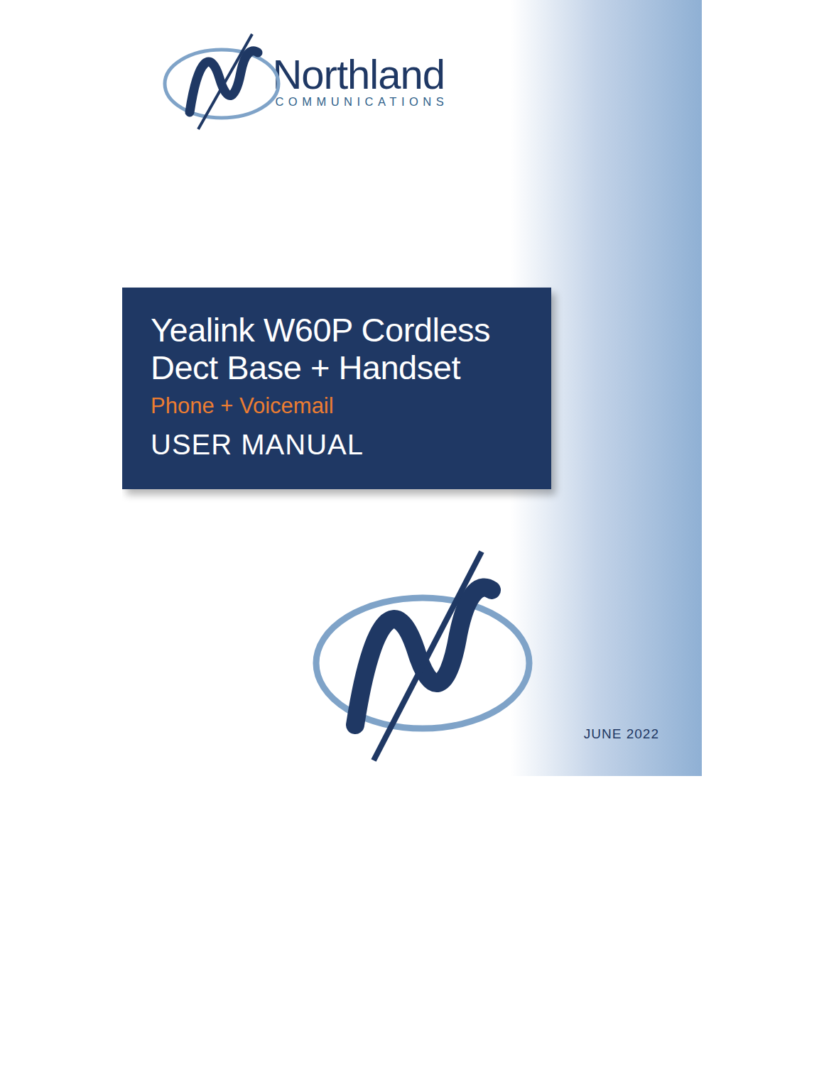Northland
COMMUNICATIONS
Yealink W60P Cordless
Dect Base + Handset
Phone + Voicemail
USER MANUAL
JUNE 2022